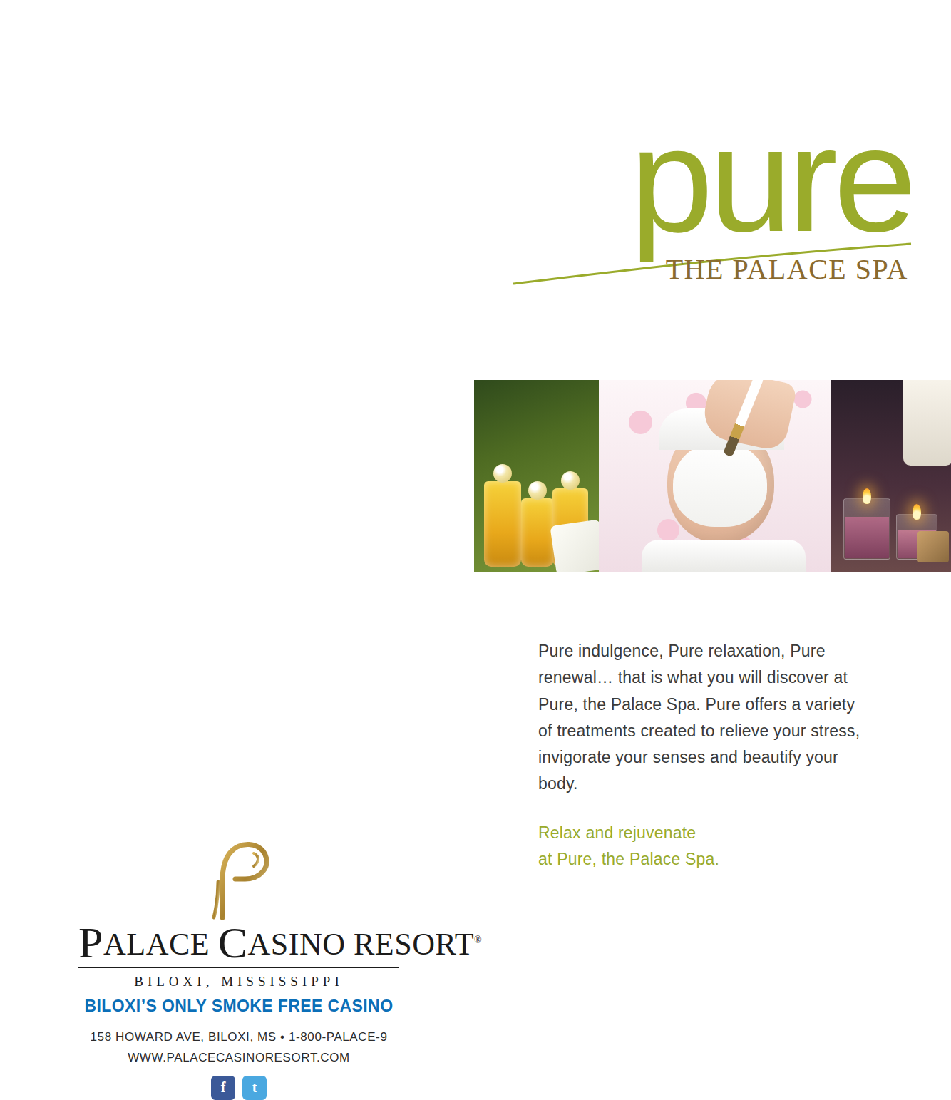pure
The Palace Spa
Pure indulgence, Pure relaxation, Pure renewal… that is what you will discover at Pure, the Palace Spa. Pure offers a variety of treatments created to relieve your stress, invigorate your senses and beautify your body.
Relax and rejuvenate
at Pure, the Palace Spa.
PALACE CASINO RESORT®
BILOXI, MISSISSIPPI
BILOXI’S ONLY SMOKE FREE CASINO
158 HOWARD AVE, BILOXI, MS • 1-800-PALACE-9
WWW.PALACECASINORESORT.COM
f t